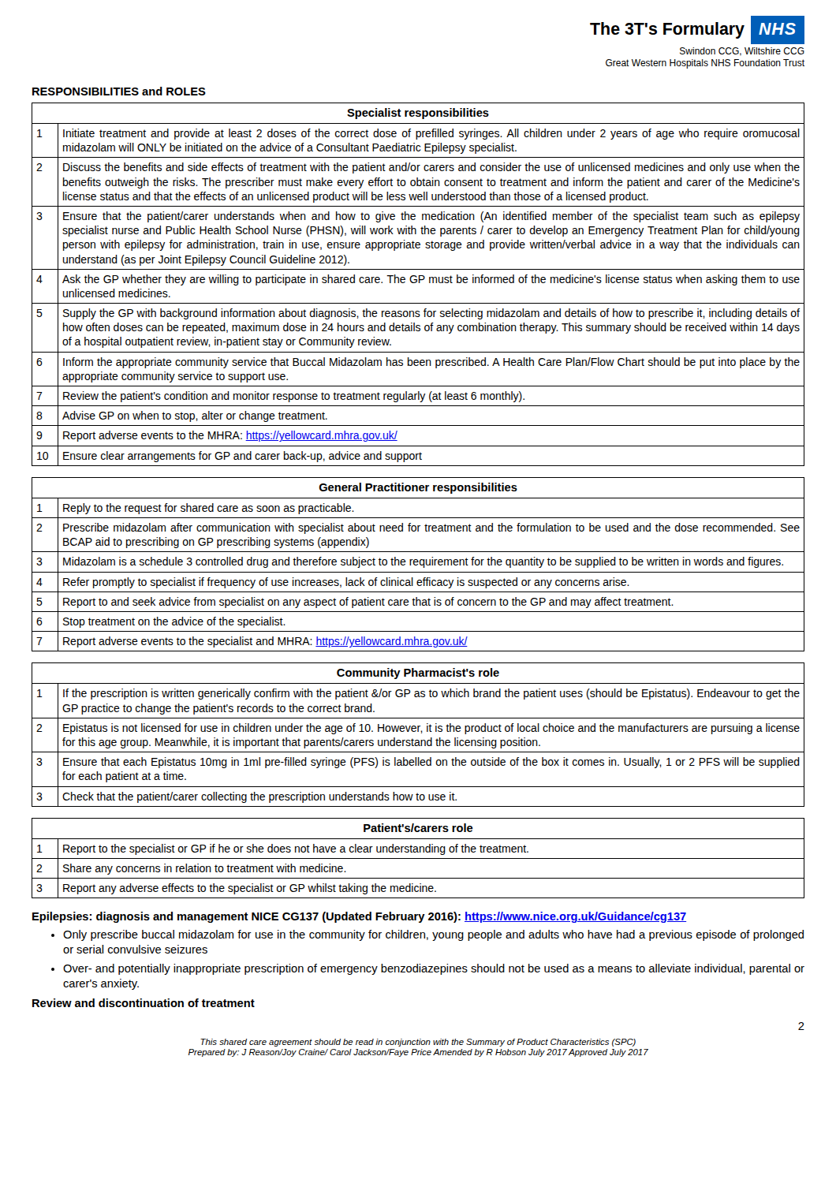The 3T's Formulary NHS
Swindon CCG, Wiltshire CCG
Great Western Hospitals NHS Foundation Trust
RESPONSIBILITIES and ROLES
| Specialist responsibilities |
| --- |
| 1 | Initiate treatment and provide at least 2 doses of the correct dose of prefilled syringes. All children under 2 years of age who require oromucosal midazolam will ONLY be initiated on the advice of a Consultant Paediatric Epilepsy specialist. |
| 2 | Discuss the benefits and side effects of treatment with the patient and/or carers and consider the use of unlicensed medicines and only use when the benefits outweigh the risks. The prescriber must make every effort to obtain consent to treatment and inform the patient and carer of the Medicine's license status and that the effects of an unlicensed product will be less well understood than those of a licensed product. |
| 3 | Ensure that the patient/carer understands when and how to give the medication (An identified member of the specialist team such as epilepsy specialist nurse and Public Health School Nurse (PHSN), will work with the parents / carer to develop an Emergency Treatment Plan for child/young person with epilepsy for administration, train in use, ensure appropriate storage and provide written/verbal advice in a way that the individuals can understand (as per Joint Epilepsy Council Guideline 2012). |
| 4 | Ask the GP whether they are willing to participate in shared care. The GP must be informed of the medicine's license status when asking them to use unlicensed medicines. |
| 5 | Supply the GP with background information about diagnosis, the reasons for selecting midazolam and details of how to prescribe it, including details of how often doses can be repeated, maximum dose in 24 hours and details of any combination therapy. This summary should be received within 14 days of a hospital outpatient review, in-patient stay or Community review. |
| 6 | Inform the appropriate community service that Buccal Midazolam has been prescribed. A Health Care Plan/Flow Chart should be put into place by the appropriate community service to support use. |
| 7 | Review the patient's condition and monitor response to treatment regularly (at least 6 monthly). |
| 8 | Advise GP on when to stop, alter or change treatment. |
| 9 | Report adverse events to the MHRA: https://yellowcard.mhra.gov.uk/ |
| 10 | Ensure clear arrangements for GP and carer back-up, advice and support |
| General Practitioner responsibilities |
| --- |
| 1 | Reply to the request for shared care as soon as practicable. |
| 2 | Prescribe midazolam after communication with specialist about need for treatment and the formulation to be used and the dose recommended. See BCAP aid to prescribing on GP prescribing systems (appendix) |
| 3 | Midazolam is a schedule 3 controlled drug and therefore subject to the requirement for the quantity to be supplied to be written in words and figures. |
| 4 | Refer promptly to specialist if frequency of use increases, lack of clinical efficacy is suspected or any concerns arise. |
| 5 | Report to and seek advice from specialist on any aspect of patient care that is of concern to the GP and may affect treatment. |
| 6 | Stop treatment on the advice of the specialist. |
| 7 | Report adverse events to the specialist and MHRA: https://yellowcard.mhra.gov.uk/ |
| Community Pharmacist's role |
| --- |
| 1 | If the prescription is written generically confirm with the patient &/or GP as to which brand the patient uses (should be Epistatus). Endeavour to get the GP practice to change the patient's records to the correct brand. |
| 2 | Epistatus is not licensed for use in children under the age of 10. However, it is the product of local choice and the manufacturers are pursuing a license for this age group. Meanwhile, it is important that parents/carers understand the licensing position. |
| 3 | Ensure that each Epistatus 10mg in 1ml pre-filled syringe (PFS) is labelled on the outside of the box it comes in. Usually, 1 or 2 PFS will be supplied for each patient at a time. |
| 3 | Check that the patient/carer collecting the prescription understands how to use it. |
| Patient's/carers role |
| --- |
| 1 | Report to the specialist or GP if he or she does not have a clear understanding of the treatment. |
| 2 | Share any concerns in relation to treatment with medicine. |
| 3 | Report any adverse effects to the specialist or GP whilst taking the medicine. |
Epilepsies: diagnosis and management NICE CG137 (Updated February 2016): https://www.nice.org.uk/Guidance/cg137
Only prescribe buccal midazolam for use in the community for children, young people and adults who have had a previous episode of prolonged or serial convulsive seizures
Over- and potentially inappropriate prescription of emergency benzodiazepines should not be used as a means to alleviate individual, parental or carer's anxiety.
Review and discontinuation of treatment
2
This shared care agreement should be read in conjunction with the Summary of Product Characteristics (SPC)
Prepared by: J Reason/Joy Craine/ Carol Jackson/Faye Price Amended by R Hobson July 2017 Approved July 2017